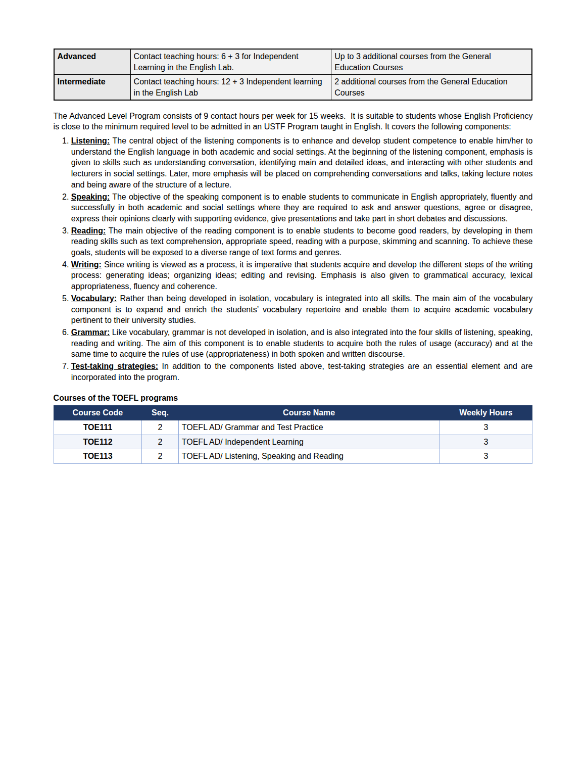| Advanced | Contact teaching hours: 6 + 3 for Independent Learning in the English Lab. | Up to 3 additional courses from the General Education Courses |
| Intermediate | Contact teaching hours: 12 + 3 Independent learning in the English Lab | 2 additional courses from the General Education Courses |
The Advanced Level Program consists of 9 contact hours per week for 15 weeks. It is suitable to students whose English Proficiency is close to the minimum required level to be admitted in an USTF Program taught in English. It covers the following components:
Listening: The central object of the listening components is to enhance and develop student competence to enable him/her to understand the English language in both academic and social settings. At the beginning of the listening component, emphasis is given to skills such as understanding conversation, identifying main and detailed ideas, and interacting with other students and lecturers in social settings. Later, more emphasis will be placed on comprehending conversations and talks, taking lecture notes and being aware of the structure of a lecture.
Speaking: The objective of the speaking component is to enable students to communicate in English appropriately, fluently and successfully in both academic and social settings where they are required to ask and answer questions, agree or disagree, express their opinions clearly with supporting evidence, give presentations and take part in short debates and discussions.
Reading: The main objective of the reading component is to enable students to become good readers, by developing in them reading skills such as text comprehension, appropriate speed, reading with a purpose, skimming and scanning. To achieve these goals, students will be exposed to a diverse range of text forms and genres.
Writing: Since writing is viewed as a process, it is imperative that students acquire and develop the different steps of the writing process: generating ideas; organizing ideas; editing and revising. Emphasis is also given to grammatical accuracy, lexical appropriateness, fluency and coherence.
Vocabulary: Rather than being developed in isolation, vocabulary is integrated into all skills. The main aim of the vocabulary component is to expand and enrich the students’ vocabulary repertoire and enable them to acquire academic vocabulary pertinent to their university studies.
Grammar: Like vocabulary, grammar is not developed in isolation, and is also integrated into the four skills of listening, speaking, reading and writing. The aim of this component is to enable students to acquire both the rules of usage (accuracy) and at the same time to acquire the rules of use (appropriateness) in both spoken and written discourse.
Test-taking strategies: In addition to the components listed above, test-taking strategies are an essential element and are incorporated into the program.
Courses of the TOEFL programs
| Course Code | Seq. | Course Name | Weekly Hours |
| --- | --- | --- | --- |
| TOE111 | 2 | TOEFL AD/ Grammar and Test Practice | 3 |
| TOE112 | 2 | TOEFL AD/ Independent Learning | 3 |
| TOE113 | 2 | TOEFL AD/ Listening, Speaking and Reading | 3 |